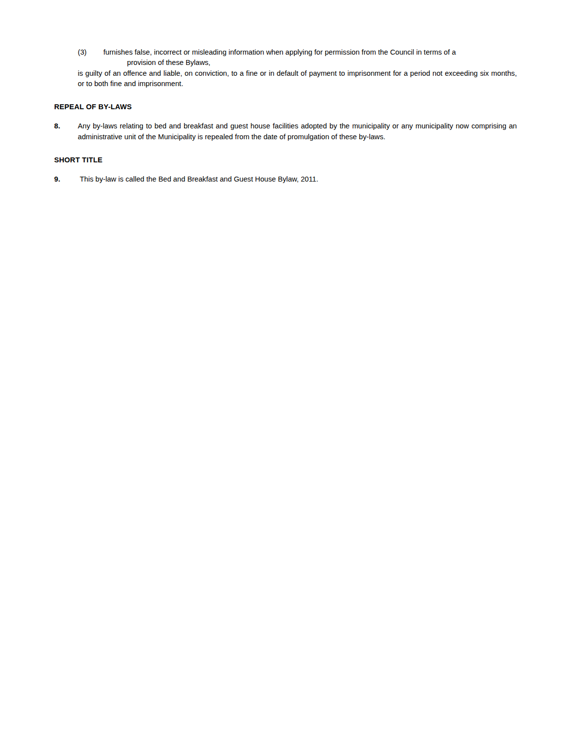(3)
furnishes false, incorrect or misleading information when applying for permission from the Council in terms of a provision of these Bylaws,
is guilty of an offence and liable, on conviction, to a fine or in default of payment to imprisonment for a period not exceeding six months, or to both fine and imprisonment.
REPEAL OF BY-LAWS
8.
Any by-laws relating to bed and breakfast and guest house facilities adopted by the municipality or any municipality now comprising an administrative unit of the Municipality is repealed from the date of promulgation of these by-laws.
SHORT TITLE
9.
This by-law is called the Bed and Breakfast and Guest House Bylaw, 2011.